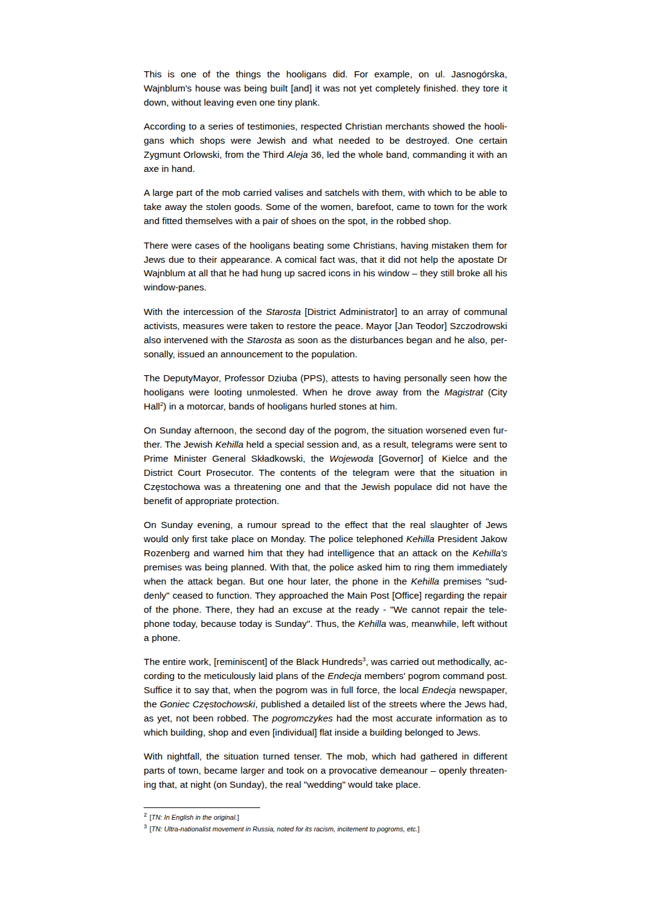This is one of the things the hooligans did. For example, on ul. Jasnogórska, Wajnblum's house was being built [and] it was not yet completely finished. they tore it down, without leaving even one tiny plank.
According to a series of testimonies, respected Christian merchants showed the hooligans which shops were Jewish and what needed to be destroyed. One certain Zygmunt Orlowski, from the Third Aleja 36, led the whole band, commanding it with an axe in hand.
A large part of the mob carried valises and satchels with them, with which to be able to take away the stolen goods. Some of the women, barefoot, came to town for the work and fitted themselves with a pair of shoes on the spot, in the robbed shop.
There were cases of the hooligans beating some Christians, having mistaken them for Jews due to their appearance. A comical fact was, that it did not help the apostate Dr Wajnblum at all that he had hung up sacred icons in his window – they still broke all his window-panes.
With the intercession of the Starosta [District Administrator] to an array of communal activists, measures were taken to restore the peace. Mayor [Jan Teodor] Szczodrowski also intervened with the Starosta as soon as the disturbances began and he also, personally, issued an announcement to the population.
The DeputyMayor, Professor Dziuba (PPS), attests to having personally seen how the hooligans were looting unmolested. When he drove away from the Magistrat (City Hall2) in a motorcar, bands of hooligans hurled stones at him.
On Sunday afternoon, the second day of the pogrom, the situation worsened even further. The Jewish Kehilla held a special session and, as a result, telegrams were sent to Prime Minister General Składkowski, the Wojewoda [Governor] of Kielce and the District Court Prosecutor. The contents of the telegram were that the situation in Częstochowa was a threatening one and that the Jewish populace did not have the benefit of appropriate protection.
On Sunday evening, a rumour spread to the effect that the real slaughter of Jews would only first take place on Monday. The police telephoned Kehilla President Jakow Rozenberg and warned him that they had intelligence that an attack on the Kehilla's premises was being planned. With that, the police asked him to ring them immediately when the attack began. But one hour later, the phone in the Kehilla premises "suddenly" ceased to function. They approached the Main Post [Office] regarding the repair of the phone. There, they had an excuse at the ready - "We cannot repair the telephone today, because today is Sunday". Thus, the Kehilla was, meanwhile, left without a phone.
The entire work, [reminiscent] of the Black Hundreds3, was carried out methodically, according to the meticulously laid plans of the Endecja members' pogrom command post. Suffice it to say that, when the pogrom was in full force, the local Endecja newspaper, the Goniec Częstochowski, published a detailed list of the streets where the Jews had, as yet, not been robbed. The pogromczykes had the most accurate information as to which building, shop and even [individual] flat inside a building belonged to Jews.
With nightfall, the situation turned tenser. The mob, which had gathered in different parts of town, became larger and took on a provocative demeanour – openly threatening that, at night (on Sunday), the real "wedding" would take place.
2 [TN: In English in the original.]
3 [TN: Ultra-nationalist movement in Russia, noted for its racism, incitement to pogroms, etc.]